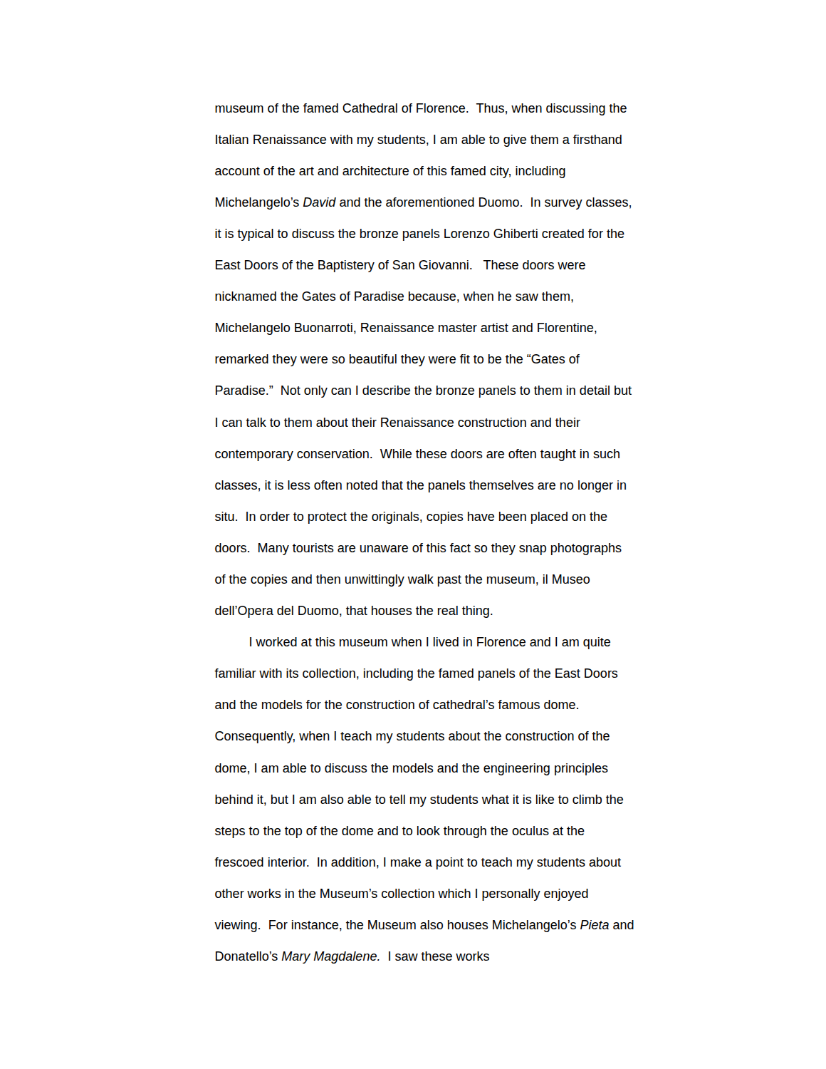museum of the famed Cathedral of Florence. Thus, when discussing the Italian Renaissance with my students, I am able to give them a firsthand account of the art and architecture of this famed city, including Michelangelo’s David and the aforementioned Duomo. In survey classes, it is typical to discuss the bronze panels Lorenzo Ghiberti created for the East Doors of the Baptistery of San Giovanni. These doors were nicknamed the Gates of Paradise because, when he saw them, Michelangelo Buonarroti, Renaissance master artist and Florentine, remarked they were so beautiful they were fit to be the “Gates of Paradise.” Not only can I describe the bronze panels to them in detail but I can talk to them about their Renaissance construction and their contemporary conservation. While these doors are often taught in such classes, it is less often noted that the panels themselves are no longer in situ. In order to protect the originals, copies have been placed on the doors. Many tourists are unaware of this fact so they snap photographs of the copies and then unwittingly walk past the museum, il Museo dell’Opera del Duomo, that houses the real thing.
I worked at this museum when I lived in Florence and I am quite familiar with its collection, including the famed panels of the East Doors and the models for the construction of cathedral’s famous dome. Consequently, when I teach my students about the construction of the dome, I am able to discuss the models and the engineering principles behind it, but I am also able to tell my students what it is like to climb the steps to the top of the dome and to look through the oculus at the frescoed interior. In addition, I make a point to teach my students about other works in the Museum’s collection which I personally enjoyed viewing. For instance, the Museum also houses Michelangelo’s Pieta and Donatello’s Mary Magdalene. I saw these works